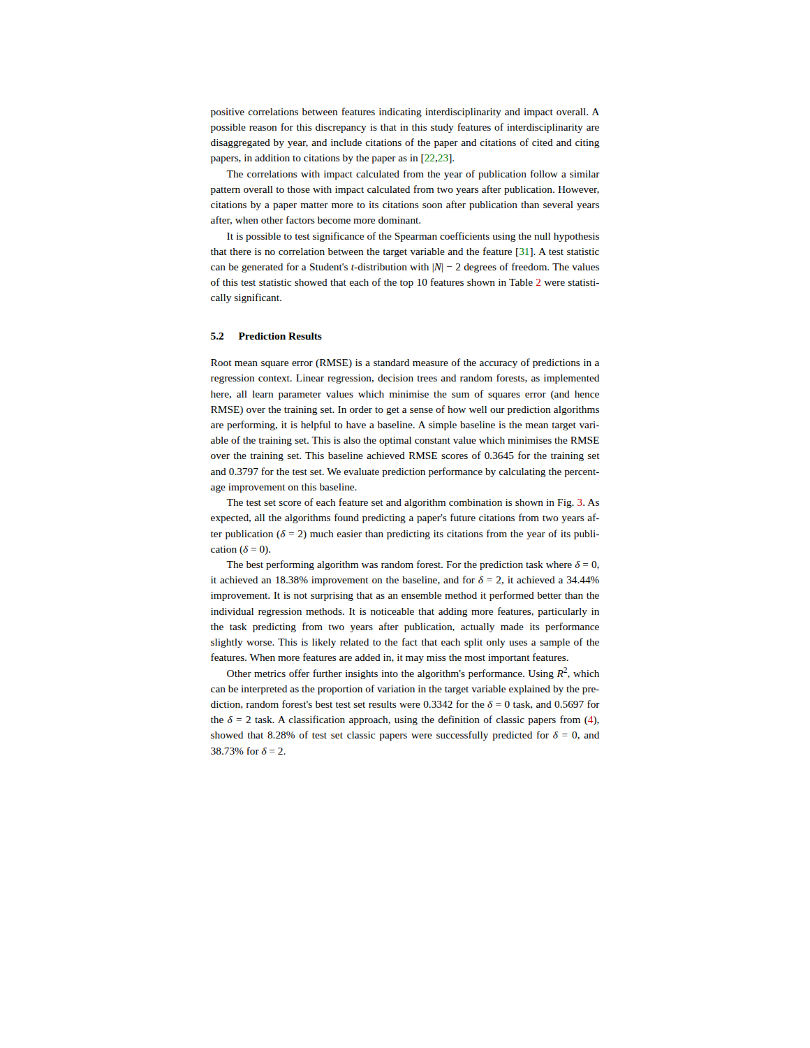positive correlations between features indicating interdisciplinarity and impact overall. A possible reason for this discrepancy is that in this study features of interdisciplinarity are disaggregated by year, and include citations of the paper and citations of cited and citing papers, in addition to citations by the paper as in [22,23].
The correlations with impact calculated from the year of publication follow a similar pattern overall to those with impact calculated from two years after publication. However, citations by a paper matter more to its citations soon after publication than several years after, when other factors become more dominant.
It is possible to test significance of the Spearman coefficients using the null hypothesis that there is no correlation between the target variable and the feature [31]. A test statistic can be generated for a Student's t-distribution with |N| − 2 degrees of freedom. The values of this test statistic showed that each of the top 10 features shown in Table 2 were statistically significant.
5.2 Prediction Results
Root mean square error (RMSE) is a standard measure of the accuracy of predictions in a regression context. Linear regression, decision trees and random forests, as implemented here, all learn parameter values which minimise the sum of squares error (and hence RMSE) over the training set. In order to get a sense of how well our prediction algorithms are performing, it is helpful to have a baseline. A simple baseline is the mean target variable of the training set. This is also the optimal constant value which minimises the RMSE over the training set. This baseline achieved RMSE scores of 0.3645 for the training set and 0.3797 for the test set. We evaluate prediction performance by calculating the percentage improvement on this baseline.
The test set score of each feature set and algorithm combination is shown in Fig. 3. As expected, all the algorithms found predicting a paper's future citations from two years after publication (δ = 2) much easier than predicting its citations from the year of its publication (δ = 0).
The best performing algorithm was random forest. For the prediction task where δ = 0, it achieved an 18.38% improvement on the baseline, and for δ = 2, it achieved a 34.44% improvement. It is not surprising that as an ensemble method it performed better than the individual regression methods. It is noticeable that adding more features, particularly in the task predicting from two years after publication, actually made its performance slightly worse. This is likely related to the fact that each split only uses a sample of the features. When more features are added in, it may miss the most important features.
Other metrics offer further insights into the algorithm's performance. Using R2, which can be interpreted as the proportion of variation in the target variable explained by the prediction, random forest's best test set results were 0.3342 for the δ = 0 task, and 0.5697 for the δ = 2 task. A classification approach, using the definition of classic papers from (4), showed that 8.28% of test set classic papers were successfully predicted for δ = 0, and 38.73% for δ = 2.